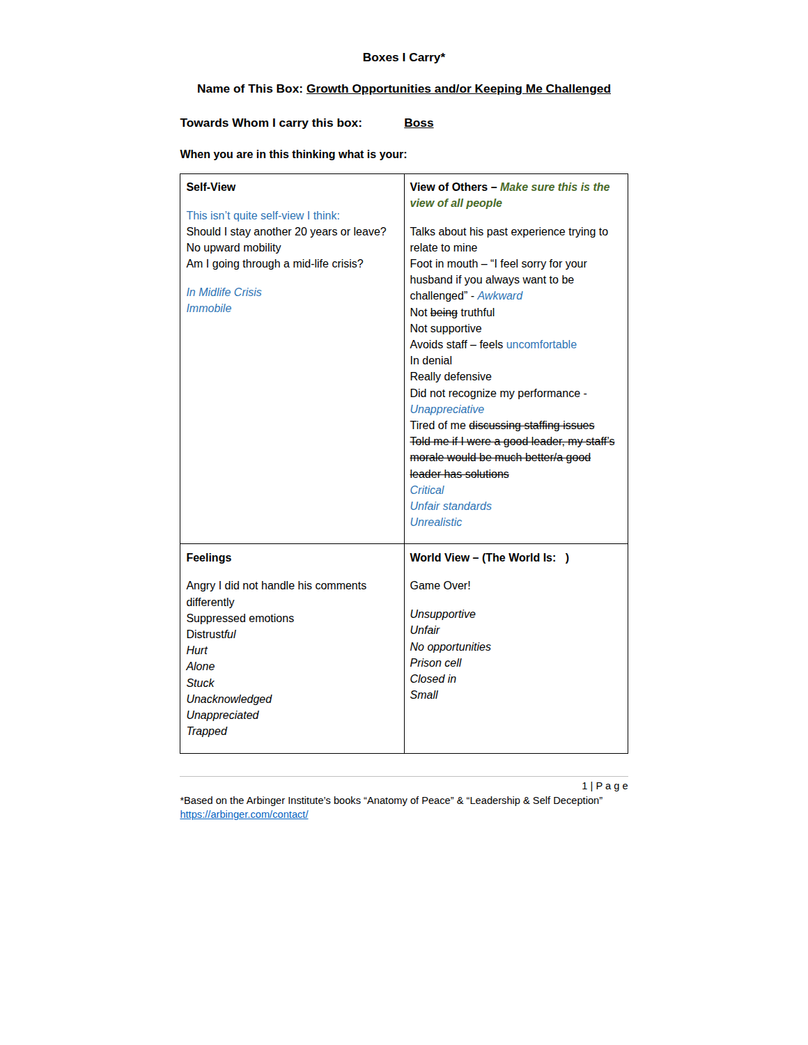Boxes I Carry*
Name of This Box: Growth Opportunities and/or Keeping Me Challenged
Towards Whom I carry this box: Boss
When you are in this thinking what is your:
| Self-View This isn’t quite self-view I think: Should I stay another 20 years or leave? No upward mobility Am I going through a mid-life crisis? In Midlife Crisis Immobile | View of Others – Make sure this is the view of all people Talks about his past experience trying to relate to mine Foot in mouth – “I feel sorry for your husband if you always want to be challenged” - Awkward Not being truthful Not supportive Avoids staff – feels uncomfortable In denial Really defensive Did not recognize my performance - Unappreciative Tired of me discussing staffing issues Told me if I were a good leader, my staff’s morale would be much better/a good leader has solutions Critical Unfair standards Unrealistic |
| Feelings Angry I did not handle his comments differently Suppressed emotions Distrust ful Hurt Alone Stuck Unacknowledged Unappreciated Trapped | World View – (The World Is: ) Game Over! Unsupportive Unfair No opportunities Prison cell Closed in Small |
1 | P a g e
*Based on the Arbinger Institute’s books “Anatomy of Peace” & “Leadership & Self Deception”
https://arbinger.com/contact/